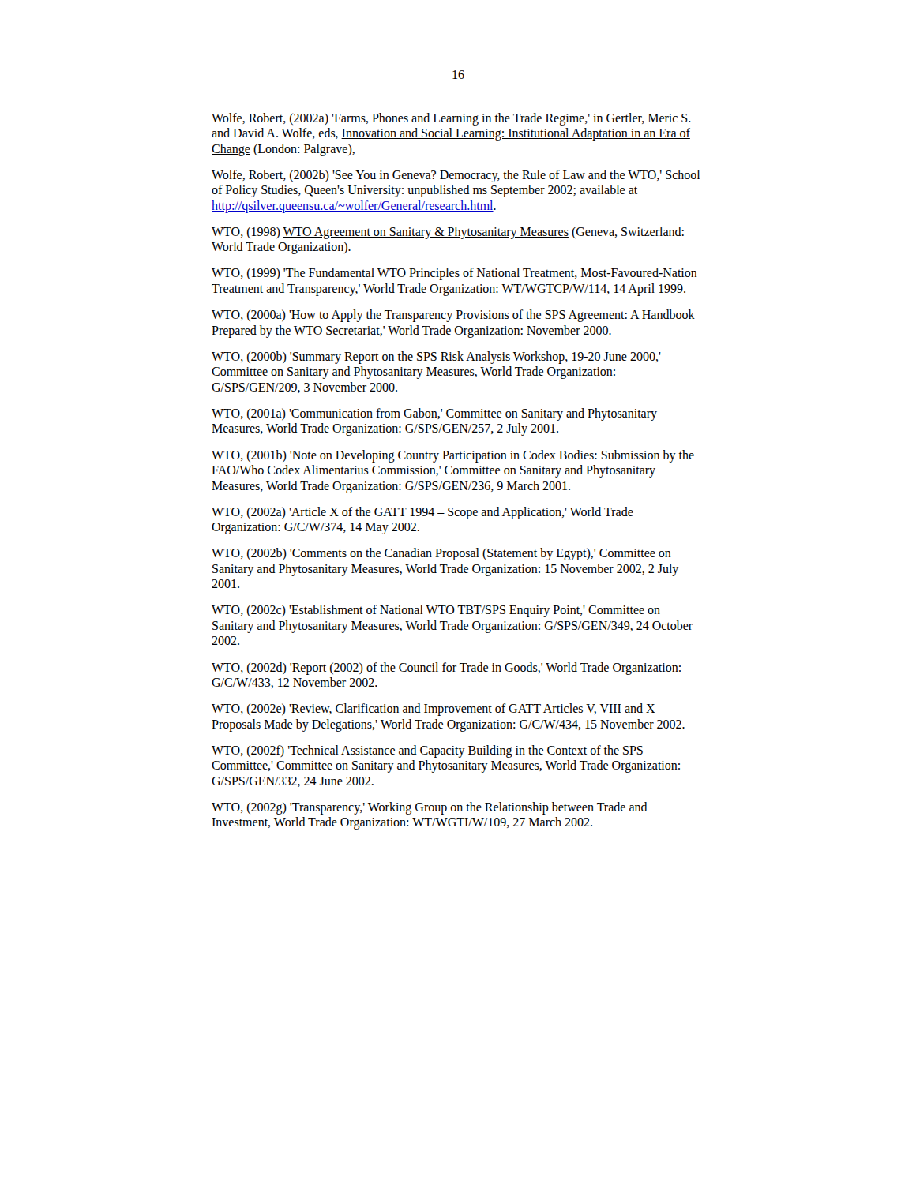16
Wolfe, Robert, (2002a) 'Farms, Phones and Learning in the Trade Regime,' in Gertler, Meric S. and David A. Wolfe, eds, Innovation and Social Learning: Institutional Adaptation in an Era of Change (London: Palgrave),
Wolfe, Robert, (2002b) 'See You in Geneva? Democracy, the Rule of Law and the WTO,' School of Policy Studies, Queen's University: unpublished ms September 2002; available at http://qsilver.queensu.ca/~wolfer/General/research.html.
WTO, (1998) WTO Agreement on Sanitary & Phytosanitary Measures (Geneva, Switzerland: World Trade Organization).
WTO, (1999) 'The Fundamental WTO Principles of National Treatment, Most-Favoured-Nation Treatment and Transparency,' World Trade Organization: WT/WGTCP/W/114, 14 April 1999.
WTO, (2000a) 'How to Apply the Transparency Provisions of the SPS Agreement: A Handbook Prepared by the WTO Secretariat,' World Trade Organization: November 2000.
WTO, (2000b) 'Summary Report on the SPS Risk Analysis Workshop, 19-20 June 2000,' Committee on Sanitary and Phytosanitary Measures, World Trade Organization: G/SPS/GEN/209, 3 November 2000.
WTO, (2001a) 'Communication from Gabon,' Committee on Sanitary and Phytosanitary Measures, World Trade Organization: G/SPS/GEN/257, 2 July 2001.
WTO, (2001b) 'Note on Developing Country Participation in Codex Bodies: Submission by the FAO/Who Codex Alimentarius Commission,' Committee on Sanitary and Phytosanitary Measures, World Trade Organization: G/SPS/GEN/236, 9 March 2001.
WTO, (2002a) 'Article X of the GATT 1994 – Scope and Application,' World Trade Organization: G/C/W/374, 14 May 2002.
WTO, (2002b) 'Comments on the Canadian Proposal (Statement by Egypt),' Committee on Sanitary and Phytosanitary Measures, World Trade Organization: 15 November 2002, 2 July 2001.
WTO, (2002c) 'Establishment of National WTO TBT/SPS Enquiry Point,' Committee on Sanitary and Phytosanitary Measures, World Trade Organization: G/SPS/GEN/349, 24 October 2002.
WTO, (2002d) 'Report (2002) of the Council for Trade in Goods,' World Trade Organization: G/C/W/433, 12 November 2002.
WTO, (2002e) 'Review, Clarification and Improvement of GATT Articles V, VIII and X – Proposals Made by Delegations,' World Trade Organization: G/C/W/434, 15 November 2002.
WTO, (2002f) 'Technical Assistance and Capacity Building in the Context of the SPS Committee,' Committee on Sanitary and Phytosanitary Measures, World Trade Organization: G/SPS/GEN/332, 24 June 2002.
WTO, (2002g) 'Transparency,' Working Group on the Relationship between Trade and Investment, World Trade Organization: WT/WGTI/W/109, 27 March 2002.